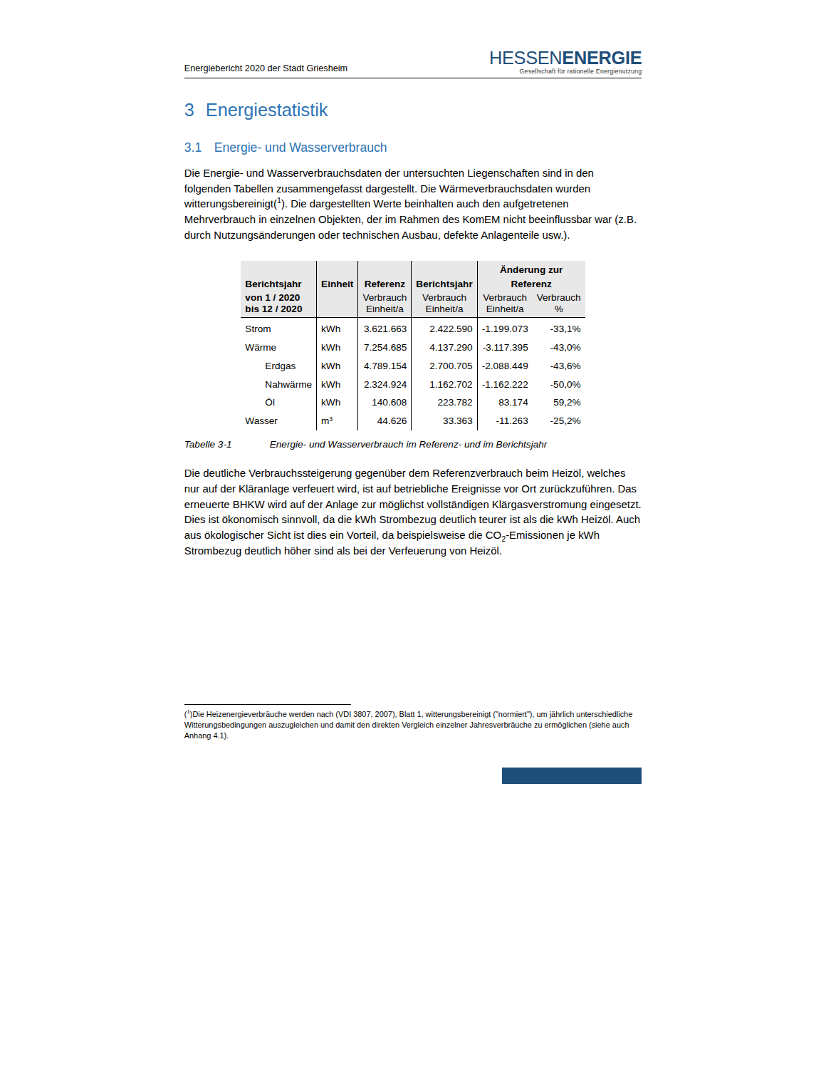Energiebericht 2020 der Stadt Griesheim
HESSEN ENERGIE
Gesellschaft für rationelle Energienutzung
3 Energiestatistik
3.1 Energie- und Wasserverbrauch
Die Energie- und Wasserverbrauchsdaten der untersuchten Liegenschaften sind in den folgenden Tabellen zusammengefasst dargestellt. Die Wärmeverbrauchsdaten wurden witterungsbereinigt(1). Die dargestellten Werte beinhalten auch den aufgetretenen Mehrverbrauch in einzelnen Objekten, der im Rahmen des KomEM nicht beeinflussbar war (z.B. durch Nutzungsänderungen oder technischen Ausbau, defekte Anlagenteile usw.).
| Berichtsjahr | Einheit | Referenz | Berichtsjahr | Änderung zur Referenz |
| --- | --- | --- | --- | --- |
| von 1 / 2020 bis 12 / 2020 | | Verbrauch Einheit/a | Verbrauch Einheit/a | Verbrauch Einheit/a | Verbrauch % |
| Strom | kWh | 3.621.663 | 2.422.590 | -1.199.073 | -33,1% |
| Wärme | kWh | 7.254.685 | 4.137.290 | -3.117.395 | -43,0% |
| Erdgas | kWh | 4.789.154 | 2.700.705 | -2.088.449 | -43,6% |
| Nahwärme | kWh | 2.324.924 | 1.162.702 | -1.162.222 | -50,0% |
| Öl | kWh | 140.608 | 223.782 | 83.174 | 59,2% |
| Wasser | m³ | 44.626 | 33.363 | -11.263 | -25,2% |
Tabelle 3-1 Energie- und Wasserverbrauch im Referenz- und im Berichtsjahr
Die deutliche Verbrauchssteigerung gegenüber dem Referenzverbrauch beim Heizöl, welches nur auf der Kläranlage verfeuert wird, ist auf betriebliche Ereignisse vor Ort zurückzuführen. Das erneuerte BHKW wird auf der Anlage zur möglichst vollständigen Klärgasverstromung eingesetzt. Dies ist ökonomisch sinnvoll, da die kWh Strombezug deutlich teurer ist als die kWh Heizöl. Auch aus ökologischer Sicht ist dies ein Vorteil, da beispielsweise die CO2-Emissionen je kWh Strombezug deutlich höher sind als bei der Verfeuerung von Heizöl.
(1)Die Heizenergieverbräuche werden nach (VDI 3807, 2007), Blatt 1, witterungsbereinigt ("normiert"), um jährlich unterschiedliche Witterungsbedingungen auszugleichen und damit den direkten Vergleich einzelner Jahresverbräuche zu ermöglichen (siehe auch Anhang 4.1).